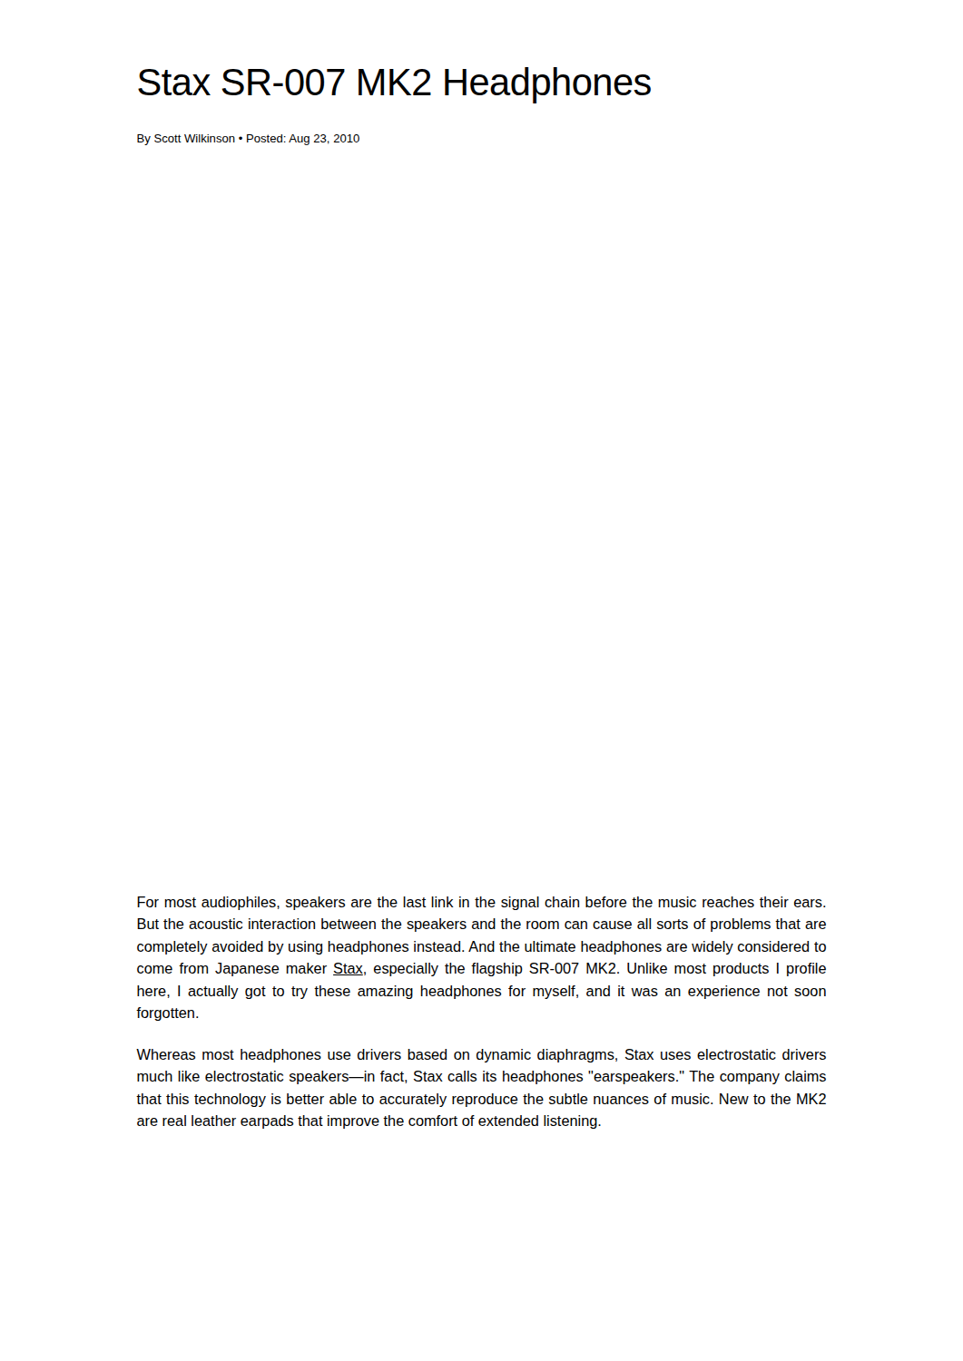Stax SR-007 MK2 Headphones
By Scott Wilkinson • Posted: Aug 23, 2010
For most audiophiles, speakers are the last link in the signal chain before the music reaches their ears. But the acoustic interaction between the speakers and the room can cause all sorts of problems that are completely avoided by using headphones instead. And the ultimate headphones are widely considered to come from Japanese maker Stax, especially the flagship SR-007 MK2. Unlike most products I profile here, I actually got to try these amazing headphones for myself, and it was an experience not soon forgotten.
Whereas most headphones use drivers based on dynamic diaphragms, Stax uses electrostatic drivers much like electrostatic speakers—in fact, Stax calls its headphones "earspeakers." The company claims that this technology is better able to accurately reproduce the subtle nuances of music. New to the MK2 are real leather earpads that improve the comfort of extended listening.